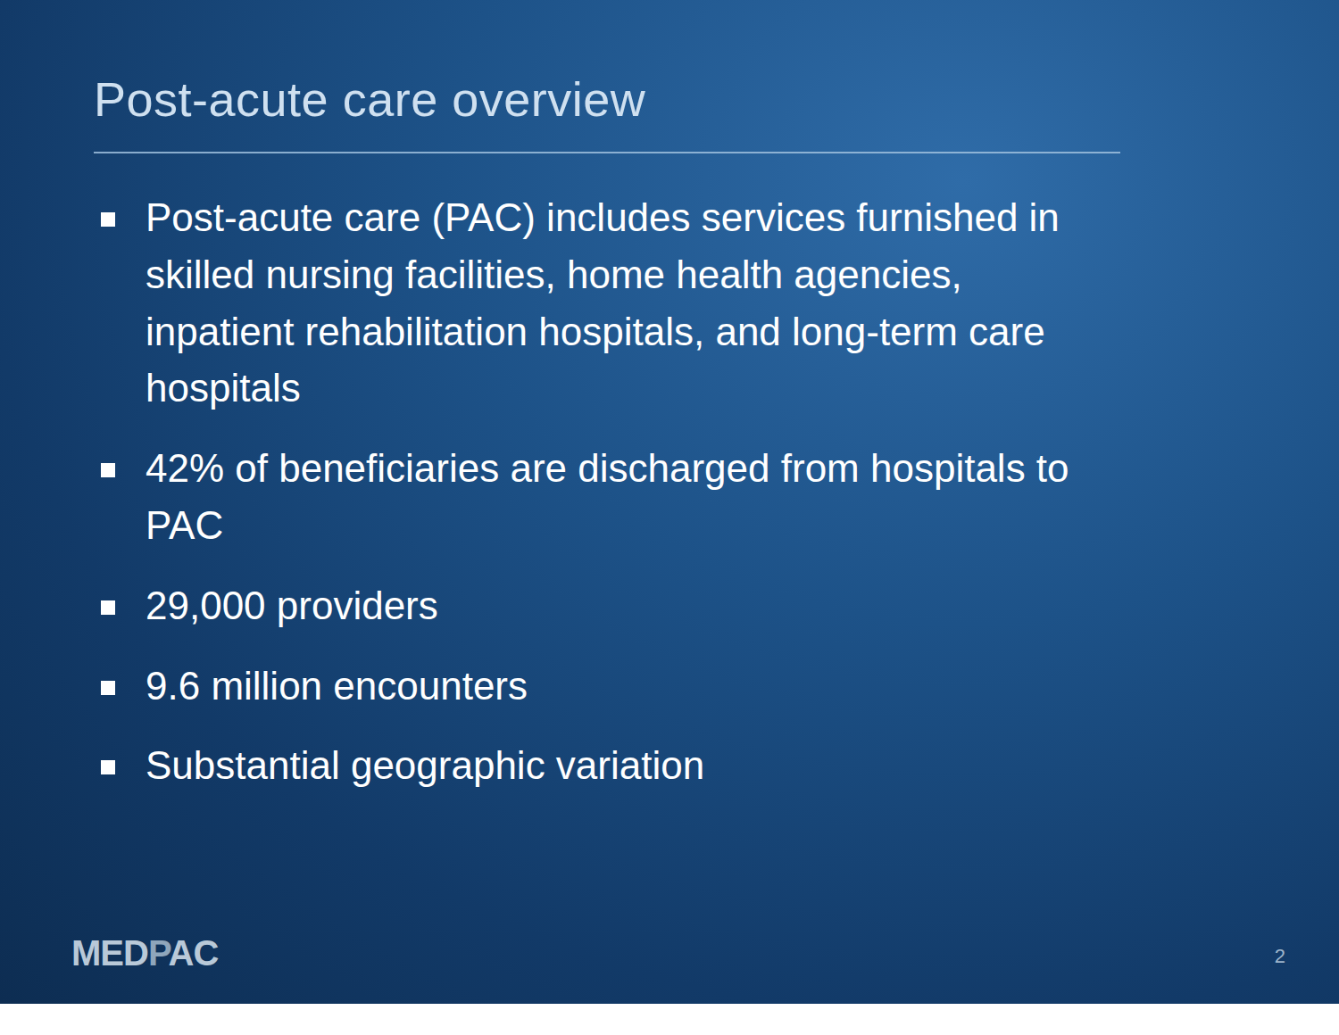Post-acute care overview
Post-acute care (PAC) includes services furnished in skilled nursing facilities, home health agencies, inpatient rehabilitation hospitals, and long-term care hospitals
42% of beneficiaries are discharged from hospitals to PAC
29,000 providers
9.6 million encounters
Substantial geographic variation
MEDPAC
2